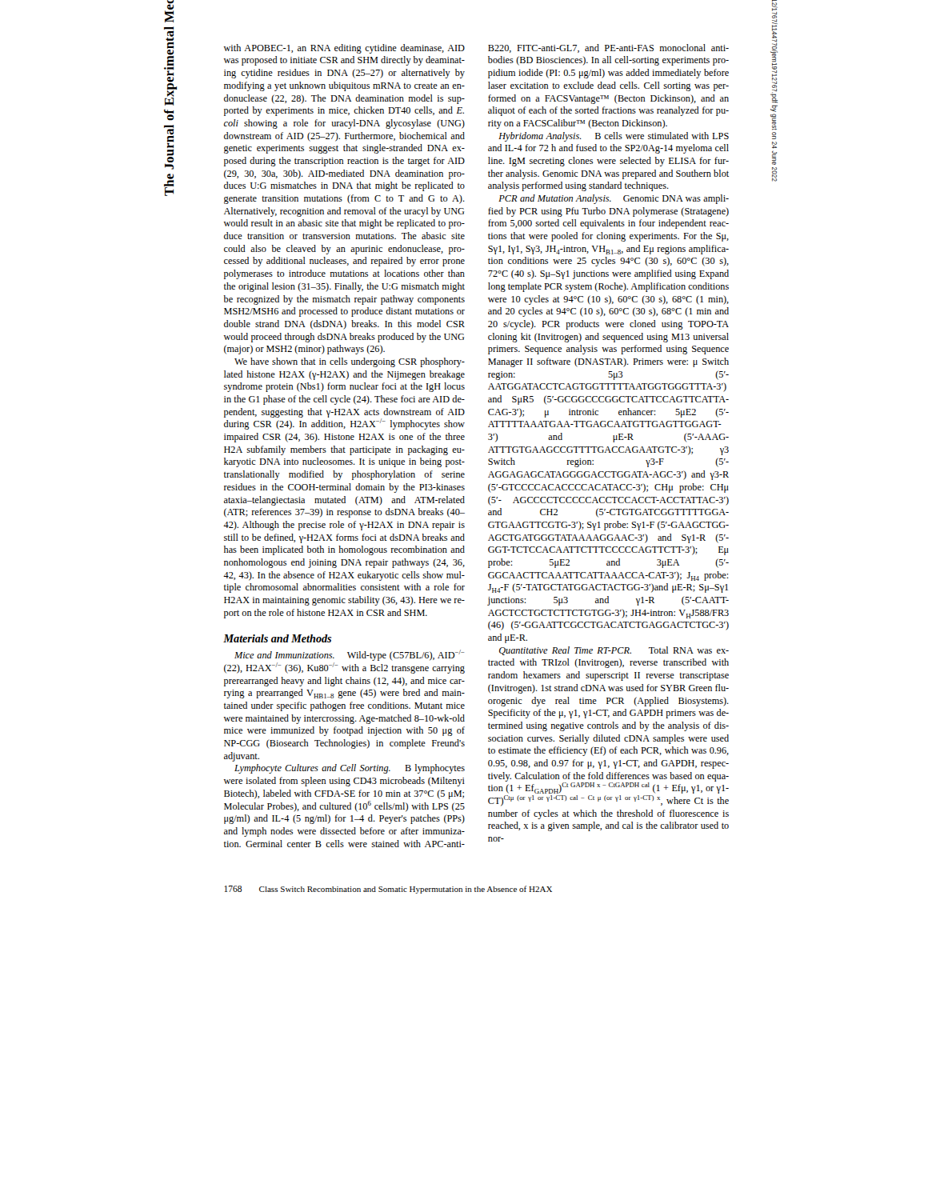The Journal of Experimental Medicine
Downloaded from http://rupress.org/jem/article-pdf/197/12/1767/1144770/jem19712767.pdf by guest on 24 June 2022
with APOBEC-1, an RNA editing cytidine deaminase, AID was proposed to initiate CSR and SHM directly by deaminating cytidine residues in DNA (25–27) or alternatively by modifying a yet unknown ubiquitous mRNA to create an endonuclease (22, 28). The DNA deamination model is supported by experiments in mice, chicken DT40 cells, and E. coli showing a role for uracyl-DNA glycosylase (UNG) downstream of AID (25–27). Furthermore, biochemical and genetic experiments suggest that single-stranded DNA exposed during the transcription reaction is the target for AID (29, 30, 30a, 30b). AID-mediated DNA deamination produces U:G mismatches in DNA that might be replicated to generate transition mutations (from C to T and G to A). Alternatively, recognition and removal of the uracyl by UNG would result in an abasic site that might be replicated to produce transition or transversion mutations. The abasic site could also be cleaved by an apurinic endonuclease, processed by additional nucleases, and repaired by error prone polymerases to introduce mutations at locations other than the original lesion (31–35). Finally, the U:G mismatch might be recognized by the mismatch repair pathway components MSH2/MSH6 and processed to produce distant mutations or double strand DNA (dsDNA) breaks. In this model CSR would proceed through dsDNA breaks produced by the UNG (major) or MSH2 (minor) pathways (26).
We have shown that in cells undergoing CSR phosphorylated histone H2AX (γ-H2AX) and the Nijmegen breakage syndrome protein (Nbs1) form nuclear foci at the IgH locus in the G1 phase of the cell cycle (24). These foci are AID dependent, suggesting that γ-H2AX acts downstream of AID during CSR (24). In addition, H2AX−/− lymphocytes show impaired CSR (24, 36). Histone H2AX is one of the three H2A subfamily members that participate in packaging eukaryotic DNA into nucleosomes. It is unique in being posttranslationally modified by phosphorylation of serine residues in the COOH-terminal domain by the PI3-kinases ataxia–telangiectasia mutated (ATM) and ATM-related (ATR; references 37–39) in response to dsDNA breaks (40–42). Although the precise role of γ-H2AX in DNA repair is still to be defined, γ-H2AX forms foci at dsDNA breaks and has been implicated both in homologous recombination and nonhomologous end joining DNA repair pathways (24, 36, 42, 43). In the absence of H2AX eukaryotic cells show multiple chromosomal abnormalities consistent with a role for H2AX in maintaining genomic stability (36, 43). Here we report on the role of histone H2AX in CSR and SHM.
Materials and Methods
Mice and Immunizations. Wild-type (C57BL/6), AID−/− (22), H2AX−/− (36), Ku80−/− with a Bcl2 transgene carrying prerearranged heavy and light chains (12, 44), and mice carrying a prearranged VHB1–8 gene (45) were bred and maintained under specific pathogen free conditions. Mutant mice were maintained by intercrossing. Age-matched 8–10-wk-old mice were immunized by footpad injection with 50 μg of NP-CGG (Biosearch Technologies) in complete Freund's adjuvant.
Lymphocyte Cultures and Cell Sorting. B lymphocytes were isolated from spleen using CD43 microbeads (Miltenyi Biotech), labeled with CFDA-SE for 10 min at 37°C (5 μM; Molecular Probes), and cultured (106 cells/ml) with LPS (25 μg/ml) and IL-4 (5 ng/ml) for 1–4 d. Peyer's patches (PPs) and lymph nodes were dissected before or after immunization. Germinal center B cells were stained with APC-anti-B220, FITC-anti-GL7, and PE-anti-FAS monoclonal antibodies (BD Biosciences). In all cell-sorting experiments propidium iodide (PI: 0.5 μg/ml) was added immediately before laser excitation to exclude dead cells. Cell sorting was performed on a FACSVantage™ (Becton Dickinson), and an aliquot of each of the sorted fractions was reanalyzed for purity on a FACSCalibur™ (Becton Dickinson).
Hybridoma Analysis. B cells were stimulated with LPS and IL-4 for 72 h and fused to the SP2/0Ag-14 myeloma cell line. IgM secreting clones were selected by ELISA for further analysis. Genomic DNA was prepared and Southern blot analysis performed using standard techniques.
PCR and Mutation Analysis. Genomic DNA was amplified by PCR using Pfu Turbo DNA polymerase (Stratagene) from 5,000 sorted cell equivalents in four independent reactions that were pooled for cloning experiments. For the Sμ, Sγ1, Iγ1, Sγ3, JH4-intron, VHB1–8, and Eμ regions amplification conditions were 25 cycles 94°C (30 s), 60°C (30 s), 72°C (40 s). Sμ–Sγ1 junctions were amplified using Expand long template PCR system (Roche). Amplification conditions were 10 cycles at 94°C (10 s), 60°C (30 s), 68°C (1 min), and 20 cycles at 94°C (10 s), 60°C (30 s), 68°C (1 min and 20 s/cycle). PCR products were cloned using TOPO-TA cloning kit (Invitrogen) and sequenced using M13 universal primers. Sequence analysis was performed using Sequence Manager II software (DNASTAR). Primers were: μ Switch region: 5μ3 (5′-AATGGATACCTCAGTGGTTTTTAATGGTGGGTTTA-3′) and SμR5 (5′-GCGGCCCGGCTCATTCCAGTTCATTA-CAG-3′); μ intronic enhancer: 5μE2 (5′-ATTTTTAAATGAA-TTGAGCAATGTTGAGTTGGAGT-3′) and μE-R (5′-AAAG-ATTTGTGAAGCCGTTTTGACCAGAATGTC-3′); γ3 Switch region: γ3-F (5′-AGGAGAGCATAGGGGACCTGGATA-AGC-3′) and γ3-R (5′-GTCCCCACACCCCACATACC-3′); CHμ probe: CHμ (5′- AGCCCCTCCCCCACCTCCACCT-ACCTATTAC-3′) and CH2 (5′-CTGTGATCGGTTTTTGGA-GTGAAGTTCGTG-3′); Sγ1 probe: Sγ1-F (5′-GAAGCTGG-AGCTGATGGGTATAAAAGGAAC-3′) and Sγ1-R (5′-GGT-TCTCCACAATTCTTTCCCCCAGTTCTT-3′); Eμ probe: 5μE2 and 3μEA (5′-GGCAACTTCAAATTCATTAAACCA-CAT-3′); JH4 probe: JH4-F (5′-TATGCTATGGACTACTGG-3′)and μE-R; Sμ–Sγ1 junctions: 5μ3 and γ1-R (5′-CAATT-AGCTCCTGCTCTTCTGTGG-3′); JH4-intron: VHJ588/FR3 (46) (5′-GGAATTCGCCTGACATCTGAGGACTCTGC-3′) and μE-R.
Quantitative Real Time RT-PCR. Total RNA was extracted with TRIzol (Invitrogen), reverse transcribed with random hexamers and superscript II reverse transcriptase (Invitrogen). 1st strand cDNA was used for SYBR Green fluorogenic dye real time PCR (Applied Biosystems). Specificity of the μ, γ1, γ1-CT, and GAPDH primers was determined using negative controls and by the analysis of dissociation curves. Serially diluted cDNA samples were used to estimate the efficiency (Ef) of each PCR, which was 0.96, 0.95, 0.98, and 0.97 for μ, γ1, γ1-CT, and GAPDH, respectively. Calculation of the fold differences was based on equation (1 + EfGAPDH)Ct GAPDH x − CtGAPDH cal (1 + Efμ, γ1, or γ1-CT)Ctμ (or γ1 or γ1-CT) cal − Ct μ (or γ1 or γ1-CT) x, where Ct is the number of cycles at which the threshold of fluorescence is reached, x is a given sample, and cal is the calibrator used to nor-
1768 Class Switch Recombination and Somatic Hypermutation in the Absence of H2AX